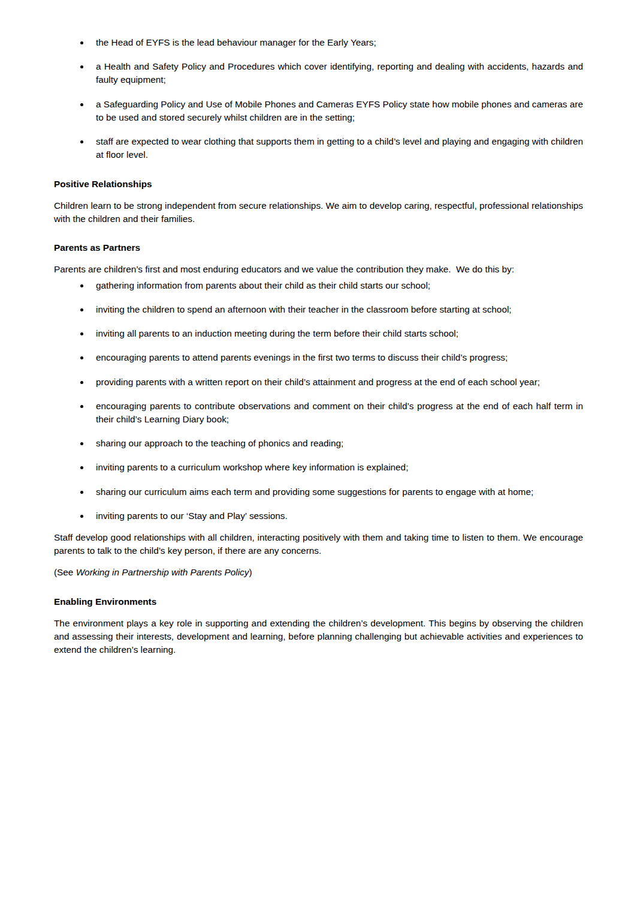the Head of EYFS is the lead behaviour manager for the Early Years;
a Health and Safety Policy and Procedures which cover identifying, reporting and dealing with accidents, hazards and faulty equipment;
a Safeguarding Policy and Use of Mobile Phones and Cameras EYFS Policy state how mobile phones and cameras are to be used and stored securely whilst children are in the setting;
staff are expected to wear clothing that supports them in getting to a child’s level and playing and engaging with children at floor level.
Positive Relationships
Children learn to be strong independent from secure relationships. We aim to develop caring, respectful, professional relationships with the children and their families.
Parents as Partners
Parents are children’s first and most enduring educators and we value the contribution they make. We do this by:
gathering information from parents about their child as their child starts our school;
inviting the children to spend an afternoon with their teacher in the classroom before starting at school;
inviting all parents to an induction meeting during the term before their child starts school;
encouraging parents to attend parents evenings in the first two terms to discuss their child’s progress;
providing parents with a written report on their child’s attainment and progress at the end of each school year;
encouraging parents to contribute observations and comment on their child’s progress at the end of each half term in their child’s Learning Diary book;
sharing our approach to the teaching of phonics and reading;
inviting parents to a curriculum workshop where key information is explained;
sharing our curriculum aims each term and providing some suggestions for parents to engage with at home;
inviting parents to our ‘Stay and Play’ sessions.
Staff develop good relationships with all children, interacting positively with them and taking time to listen to them. We encourage parents to talk to the child’s key person, if there are any concerns.
(See Working in Partnership with Parents Policy)
Enabling Environments
The environment plays a key role in supporting and extending the children’s development. This begins by observing the children and assessing their interests, development and learning, before planning challenging but achievable activities and experiences to extend the children’s learning.